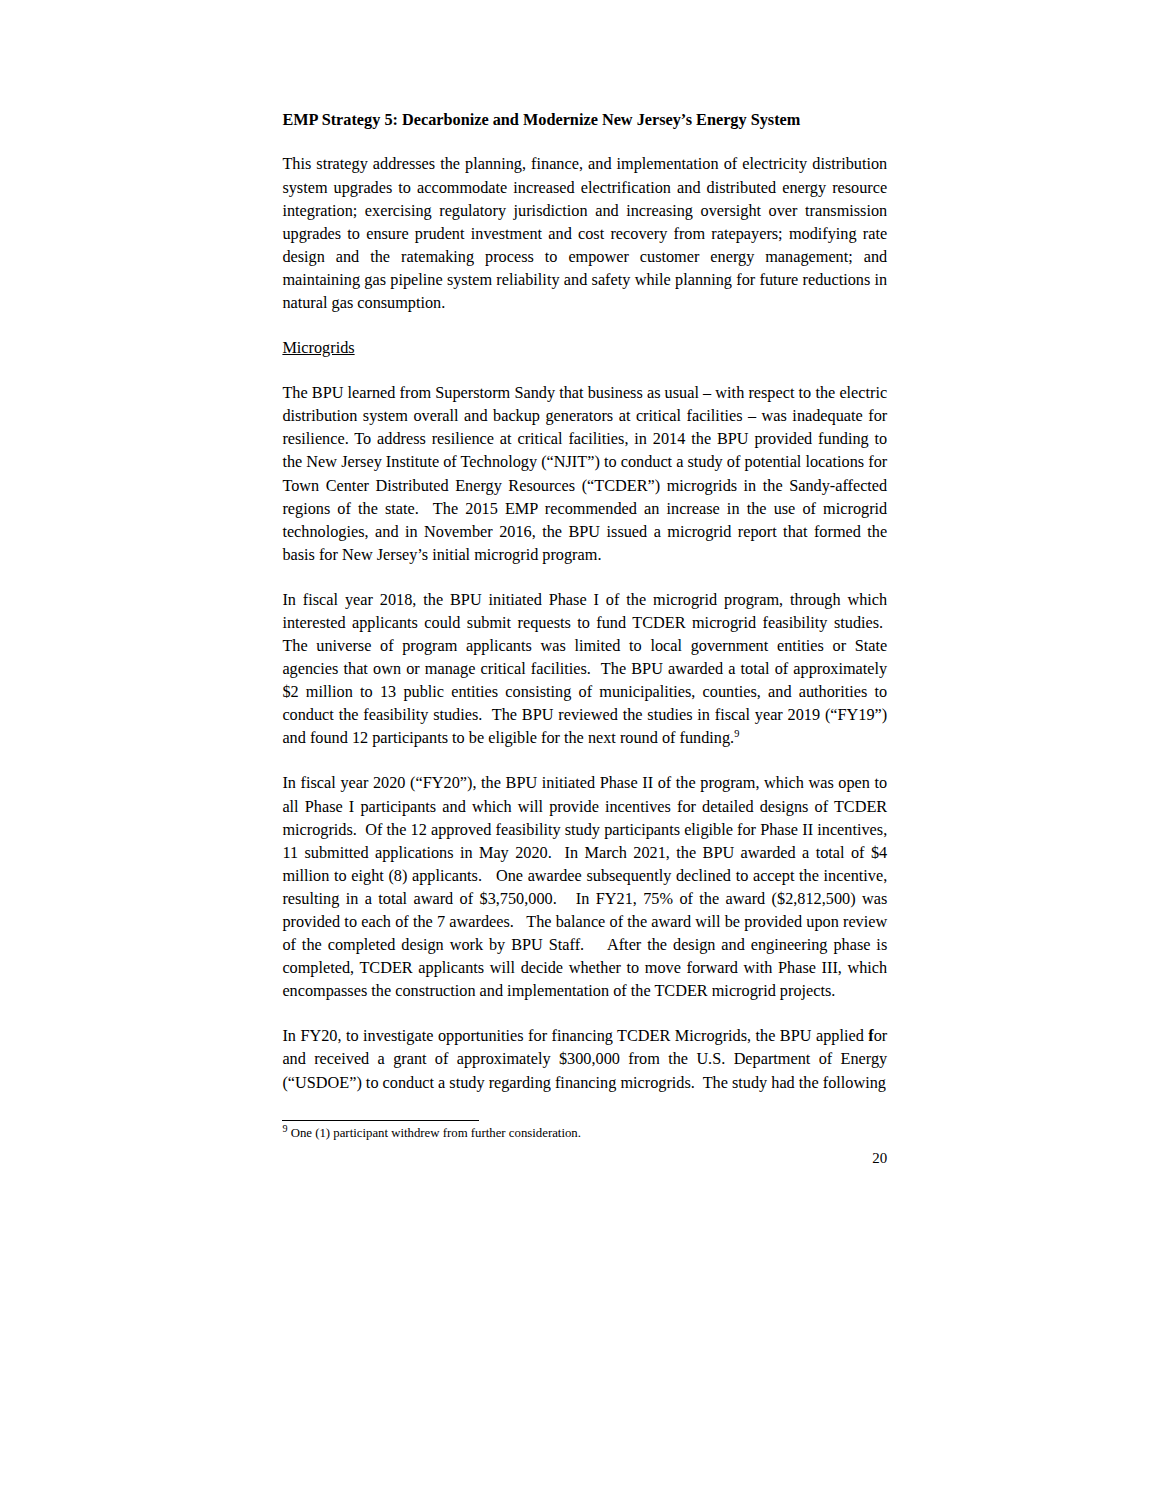EMP Strategy 5: Decarbonize and Modernize New Jersey’s Energy System
This strategy addresses the planning, finance, and implementation of electricity distribution system upgrades to accommodate increased electrification and distributed energy resource integration; exercising regulatory jurisdiction and increasing oversight over transmission upgrades to ensure prudent investment and cost recovery from ratepayers; modifying rate design and the ratemaking process to empower customer energy management; and maintaining gas pipeline system reliability and safety while planning for future reductions in natural gas consumption.
Microgrids
The BPU learned from Superstorm Sandy that business as usual – with respect to the electric distribution system overall and backup generators at critical facilities – was inadequate for resilience. To address resilience at critical facilities, in 2014 the BPU provided funding to the New Jersey Institute of Technology (“NJIT”) to conduct a study of potential locations for Town Center Distributed Energy Resources (“TCDER”) microgrids in the Sandy-affected regions of the state. The 2015 EMP recommended an increase in the use of microgrid technologies, and in November 2016, the BPU issued a microgrid report that formed the basis for New Jersey’s initial microgrid program.
In fiscal year 2018, the BPU initiated Phase I of the microgrid program, through which interested applicants could submit requests to fund TCDER microgrid feasibility studies. The universe of program applicants was limited to local government entities or State agencies that own or manage critical facilities. The BPU awarded a total of approximately $2 million to 13 public entities consisting of municipalities, counties, and authorities to conduct the feasibility studies. The BPU reviewed the studies in fiscal year 2019 (“FY19”) and found 12 participants to be eligible for the next round of funding.9
In fiscal year 2020 (“FY20”), the BPU initiated Phase II of the program, which was open to all Phase I participants and which will provide incentives for detailed designs of TCDER microgrids. Of the 12 approved feasibility study participants eligible for Phase II incentives, 11 submitted applications in May 2020. In March 2021, the BPU awarded a total of $4 million to eight (8) applicants. One awardee subsequently declined to accept the incentive, resulting in a total award of $3,750,000. In FY21, 75% of the award ($2,812,500) was provided to each of the 7 awardees. The balance of the award will be provided upon review of the completed design work by BPU Staff. After the design and engineering phase is completed, TCDER applicants will decide whether to move forward with Phase III, which encompasses the construction and implementation of the TCDER microgrid projects.
In FY20, to investigate opportunities for financing TCDER Microgrids, the BPU applied for and received a grant of approximately $300,000 from the U.S. Department of Energy (“USDOE”) to conduct a study regarding financing microgrids. The study had the following
9 One (1) participant withdrew from further consideration.
20